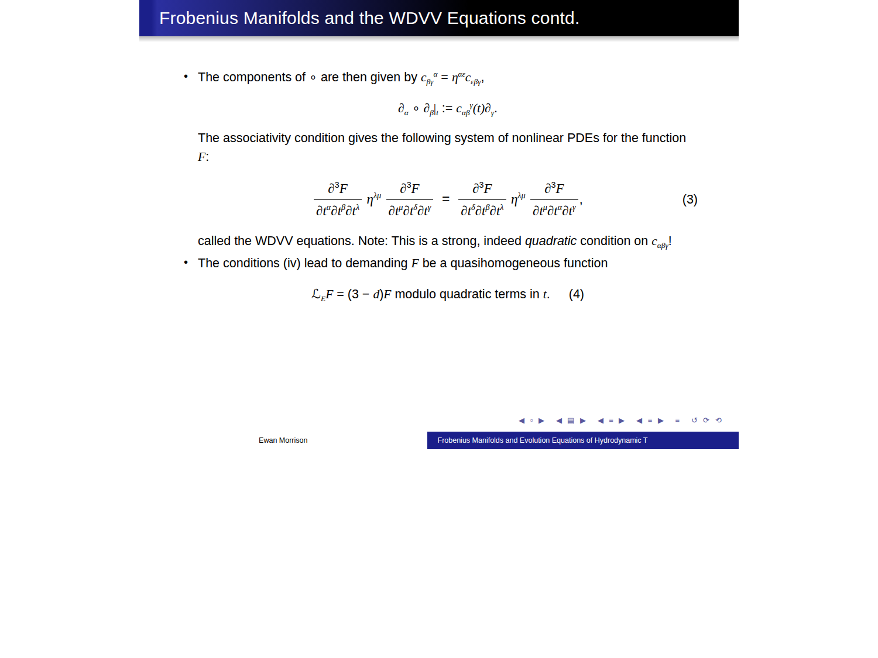Frobenius Manifolds and the WDVV Equations contd.
The components of ∘ are then given by cβγα = ηαεcεβγ,
∂α ∘ ∂β|t := cαβγ(t)∂γ.
The associativity condition gives the following system of nonlinear PDEs for the function F:
∂3F ∂tα∂tβ∂tλ ηλμ ∂3F ∂tμ∂tδ∂tγ = ∂3F ∂tδ∂tβ∂tλ ηλμ ∂3F ∂tμ∂tα∂tγ , (3)
called the WDVV equations. Note: This is a strong, indeed quadratic condition on cαβγ!
The conditions (iv) lead to demanding F be a quasihomogeneous function
ℒEF = (3 − d)F modulo quadratic terms in t. (4)
◀ ▫ ▶ ◀ ▤ ▶ ◀ ≡ ▶ ◀ ≡ ▶ ≡ ↺ ⟳ ⟲
Ewan Morrison
Frobenius Manifolds and Evolution Equations of Hydrodynamic T